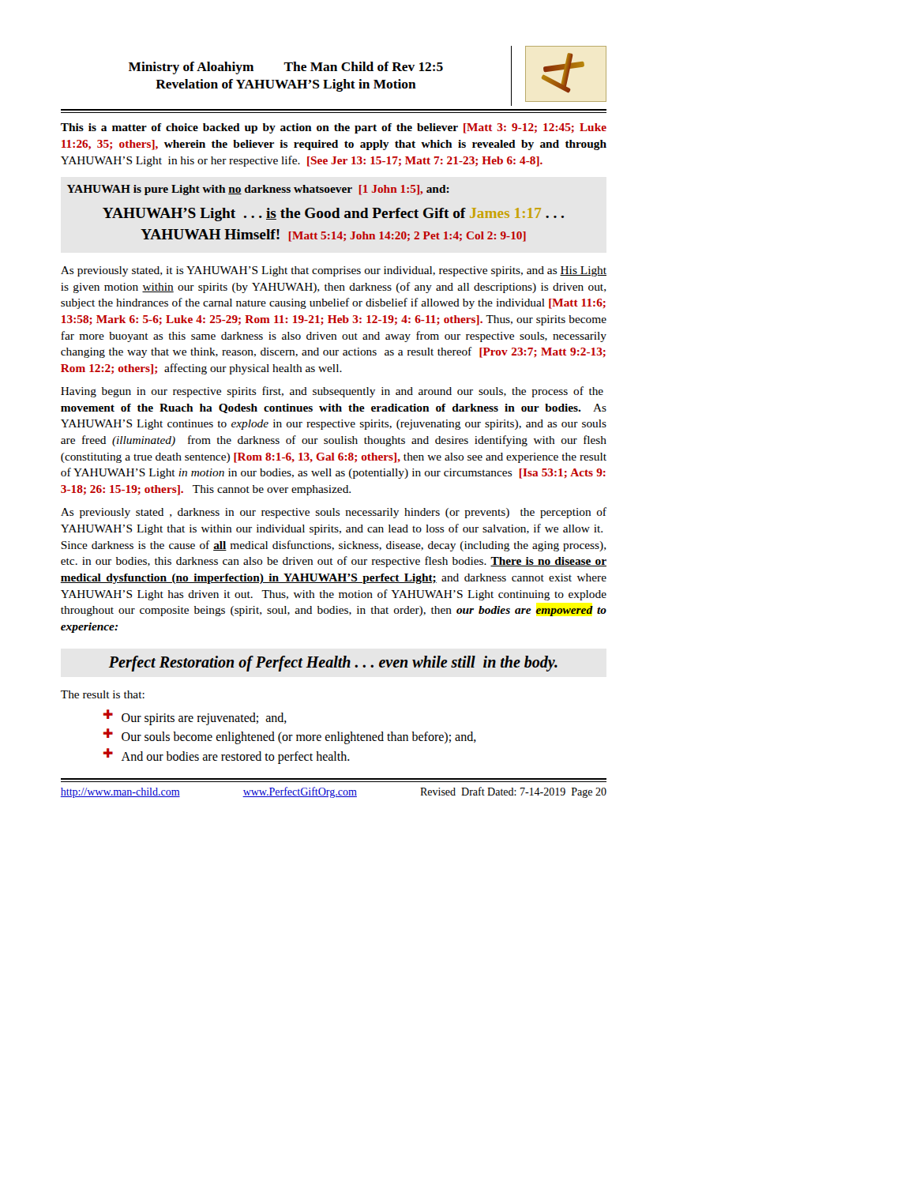| Ministry of Aloahiym The Man Child of Rev 12:5 Revelation of YAHUWAH’S Light in Motion | |
This is a matter of choice backed up by action on the part of the believer [Matt 3: 9-12; 12:45; Luke 11:26, 35; others], wherein the believer is required to apply that which is revealed by and through YAHUWAH’S Light in his or her respective life. [See Jer 13: 15-17; Matt 7: 21-23; Heb 6: 4-8].
YAHUWAH is pure Light with no darkness whatsoever [1 John 1:5], and:
YAHUWAH’S Light . . . is the Good and Perfect Gift of James 1:17 . . .
YAHUWAH Himself! [Matt 5:14; John 14:20; 2 Pet 1:4; Col 2: 9-10]
As previously stated, it is YAHUWAH’S Light that comprises our individual, respective spirits, and as His Light is given motion within our spirits (by YAHUWAH), then darkness (of any and all descriptions) is driven out, subject the hindrances of the carnal nature causing unbelief or disbelief if allowed by the individual [Matt 11:6; 13:58; Mark 6: 5-6; Luke 4: 25-29; Rom 11: 19-21; Heb 3: 12-19; 4: 6-11; others]. Thus, our spirits become far more buoyant as this same darkness is also driven out and away from our respective souls, necessarily changing the way that we think, reason, discern, and our actions as a result thereof [Prov 23:7; Matt 9:2-13; Rom 12:2; others]; affecting our physical health as well.
Having begun in our respective spirits first, and subsequently in and around our souls, the process of the movement of the Ruach ha Qodesh continues with the eradication of darkness in our bodies. As YAHUWAH’S Light continues to explode in our respective spirits, (rejuvenating our spirits), and as our souls are freed (illuminated) from the darkness of our soulish thoughts and desires identifying with our flesh (constituting a true death sentence) [Rom 8:1-6, 13, Gal 6:8; others], then we also see and experience the result of YAHUWAH’S Light in motion in our bodies, as well as (potentially) in our circumstances [Isa 53:1; Acts 9: 3-18; 26: 15-19; others]. This cannot be over emphasized.
As previously stated , darkness in our respective souls necessarily hinders (or prevents) the perception of YAHUWAH’S Light that is within our individual spirits, and can lead to loss of our salvation, if we allow it. Since darkness is the cause of all medical disfunctions, sickness, disease, decay (including the aging process), etc. in our bodies, this darkness can also be driven out of our respective flesh bodies. There is no disease or medical dysfunction (no imperfection) in YAHUWAH’S perfect Light; and darkness cannot exist where YAHUWAH’S Light has driven it out. Thus, with the motion of YAHUWAH’S Light continuing to explode throughout our composite beings (spirit, soul, and bodies, in that order), then our bodies are empowered to experience:
Perfect Restoration of Perfect Health . . . even while still in the body.
The result is that:
Our spirits are rejuvenated; and,
Our souls become enlightened (or more enlightened than before); and,
And our bodies are restored to perfect health.
http://www.man-child.com www.PerfectGiftOrg.com Revised Draft Dated: 7-14-2019 Page 20